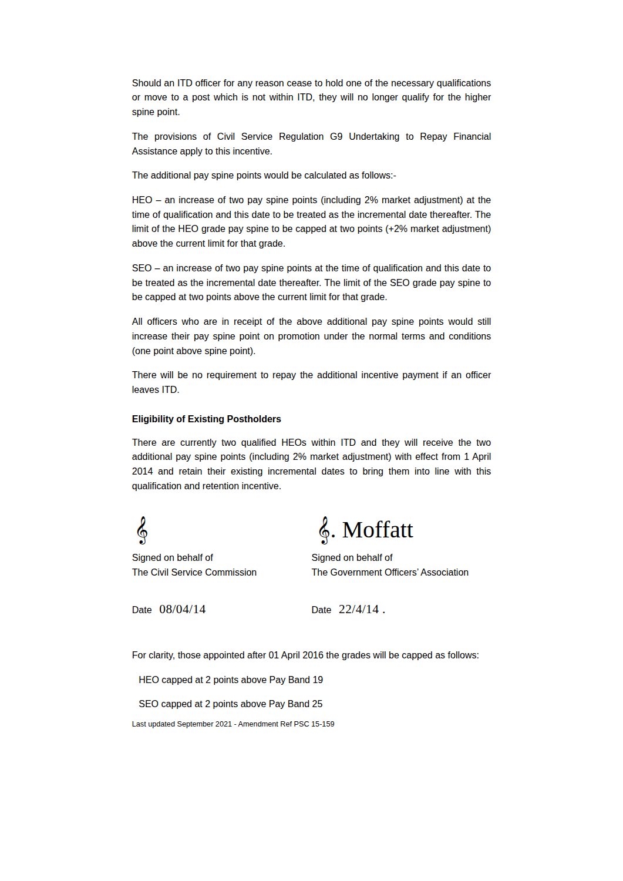Should an ITD officer for any reason cease to hold one of the necessary qualifications or move to a post which is not within ITD, they will no longer qualify for the higher spine point.
The provisions of Civil Service Regulation G9 Undertaking to Repay Financial Assistance apply to this incentive.
The additional pay spine points would be calculated as follows:-
HEO – an increase of two pay spine points (including 2% market adjustment) at the time of qualification and this date to be treated as the incremental date thereafter. The limit of the HEO grade pay spine to be capped at two points (+2% market adjustment) above the current limit for that grade.
SEO – an increase of two pay spine points at the time of qualification and this date to be treated as the incremental date thereafter. The limit of the SEO grade pay spine to be capped at two points above the current limit for that grade.
All officers who are in receipt of the above additional pay spine points would still increase their pay spine point on promotion under the normal terms and conditions (one point above spine point).
There will be no requirement to repay the additional incentive payment if an officer leaves ITD.
Eligibility of Existing Postholders
There are currently two qualified HEOs within ITD and they will receive the two additional pay spine points (including 2% market adjustment) with effect from 1 April 2014 and retain their existing incremental dates to bring them into line with this qualification and retention incentive.
| 𝄞 Signed on behalf of The Civil Service Commission | 𝄞. Moffatt Signed on behalf of The Government Officers’ Association |
| Date 08/04/14 | Date 22/4/14 . |
For clarity, those appointed after 01 April 2016 the grades will be capped as follows:
HEO capped at 2 points above Pay Band 19
SEO capped at 2 points above Pay Band 25
Last updated September 2021 - Amendment Ref PSC 15-159